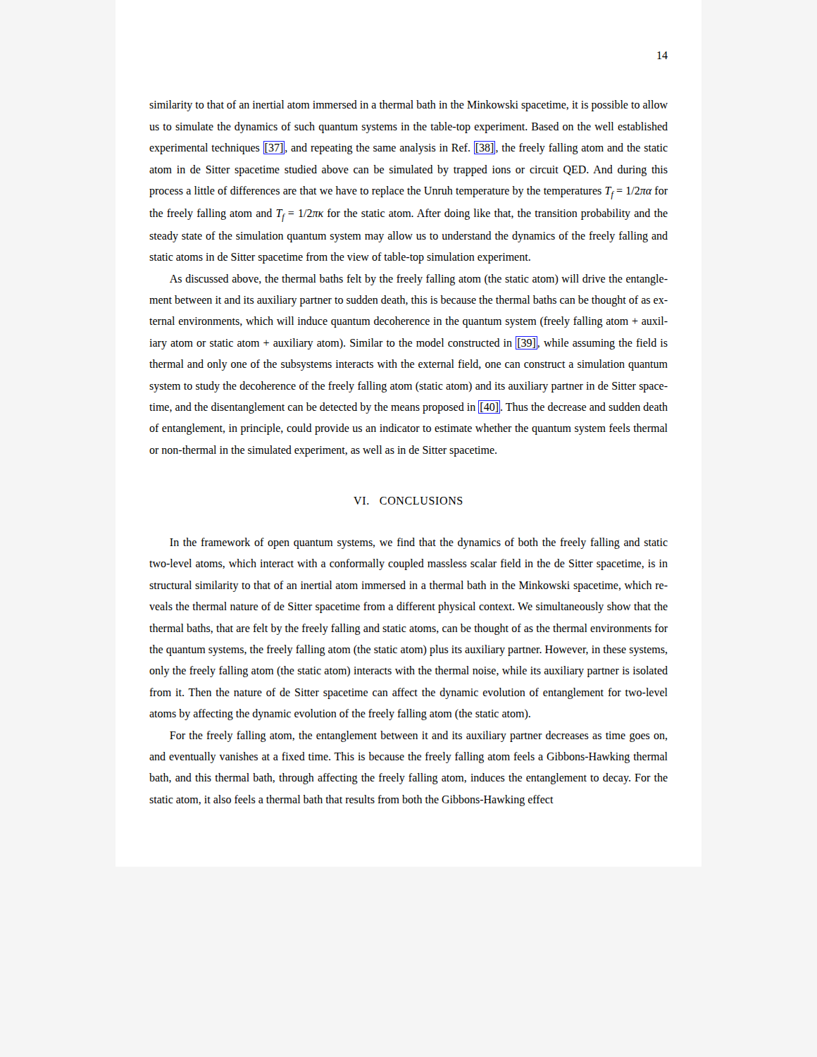14
similarity to that of an inertial atom immersed in a thermal bath in the Minkowski spacetime, it is possible to allow us to simulate the dynamics of such quantum systems in the table-top experiment. Based on the well established experimental techniques [37], and repeating the same analysis in Ref. [38], the freely falling atom and the static atom in de Sitter spacetime studied above can be simulated by trapped ions or circuit QED. And during this process a little of differences are that we have to replace the Unruh temperature by the temperatures Tf = 1/2πα for the freely falling atom and Tf = 1/2πκ for the static atom. After doing like that, the transition probability and the steady state of the simulation quantum system may allow us to understand the dynamics of the freely falling and static atoms in de Sitter spacetime from the view of table-top simulation experiment.
As discussed above, the thermal baths felt by the freely falling atom (the static atom) will drive the entanglement between it and its auxiliary partner to sudden death, this is because the thermal baths can be thought of as external environments, which will induce quantum decoherence in the quantum system (freely falling atom + auxiliary atom or static atom + auxiliary atom). Similar to the model constructed in [39], while assuming the field is thermal and only one of the subsystems interacts with the external field, one can construct a simulation quantum system to study the decoherence of the freely falling atom (static atom) and its auxiliary partner in de Sitter spacetime, and the disentanglement can be detected by the means proposed in [40]. Thus the decrease and sudden death of entanglement, in principle, could provide us an indicator to estimate whether the quantum system feels thermal or non-thermal in the simulated experiment, as well as in de Sitter spacetime.
VI. CONCLUSIONS
In the framework of open quantum systems, we find that the dynamics of both the freely falling and static two-level atoms, which interact with a conformally coupled massless scalar field in the de Sitter spacetime, is in structural similarity to that of an inertial atom immersed in a thermal bath in the Minkowski spacetime, which reveals the thermal nature of de Sitter spacetime from a different physical context. We simultaneously show that the thermal baths, that are felt by the freely falling and static atoms, can be thought of as the thermal environments for the quantum systems, the freely falling atom (the static atom) plus its auxiliary partner. However, in these systems, only the freely falling atom (the static atom) interacts with the thermal noise, while its auxiliary partner is isolated from it. Then the nature of de Sitter spacetime can affect the dynamic evolution of entanglement for two-level atoms by affecting the dynamic evolution of the freely falling atom (the static atom).
For the freely falling atom, the entanglement between it and its auxiliary partner decreases as time goes on, and eventually vanishes at a fixed time. This is because the freely falling atom feels a Gibbons-Hawking thermal bath, and this thermal bath, through affecting the freely falling atom, induces the entanglement to decay. For the static atom, it also feels a thermal bath that results from both the Gibbons-Hawking effect